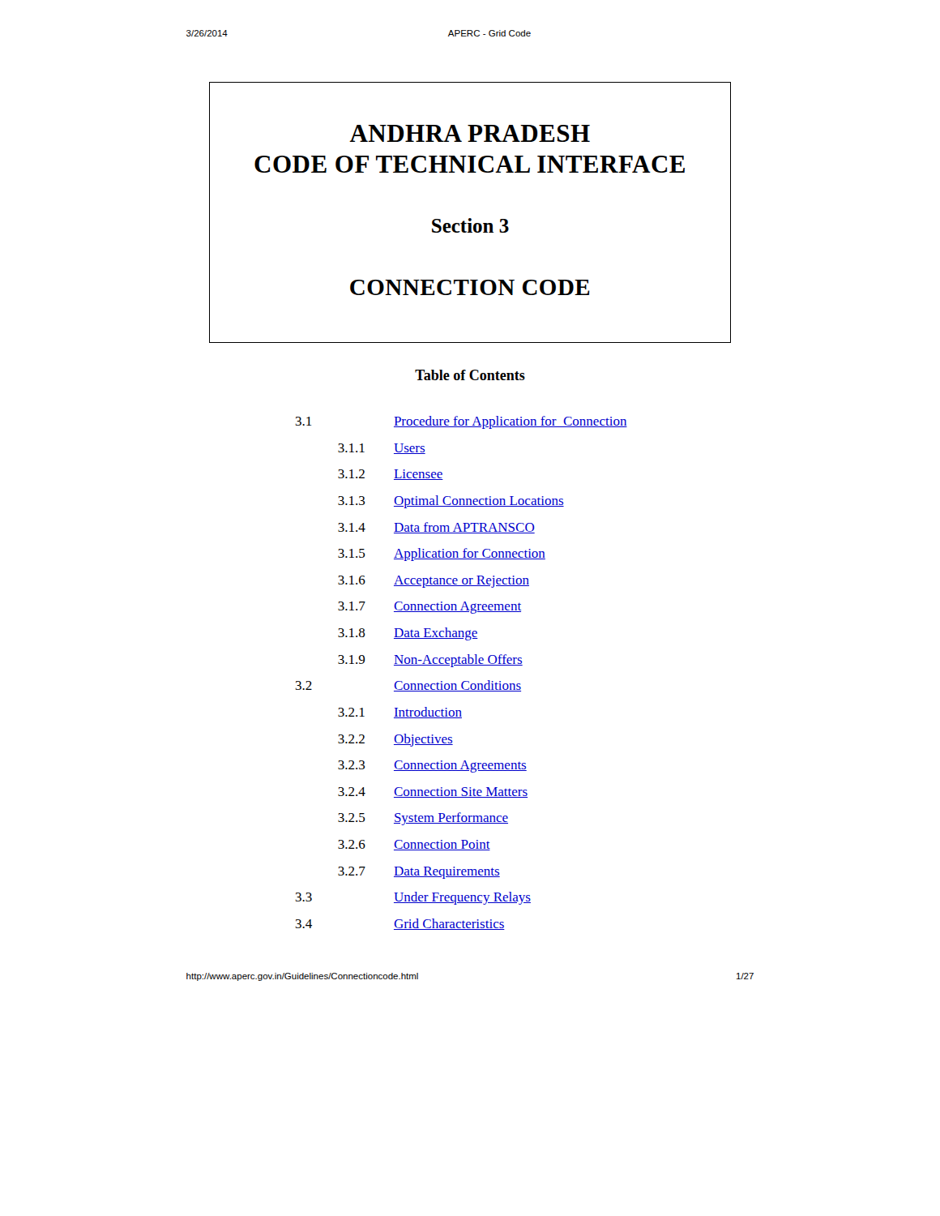3/26/2014 APERC - Grid Code
ANDHRA PRADESH
CODE OF TECHNICAL INTERFACE
Section 3
CONNECTION CODE
Table of Contents
| 3.1 | Procedure for Application for Connection |
| 3.1.1 | Users |
| 3.1.2 | Licensee |
| 3.1.3 | Optimal Connection Locations |
| 3.1.4 | Data from APTRANSCO |
| 3.1.5 | Application for Connection |
| 3.1.6 | Acceptance or Rejection |
| 3.1.7 | Connection Agreement |
| 3.1.8 | Data Exchange |
| 3.1.9 | Non-Acceptable Offers |
| 3.2 | Connection Conditions |
| 3.2.1 | Introduction |
| 3.2.2 | Objectives |
| 3.2.3 | Connection Agreements |
| 3.2.4 | Connection Site Matters |
| 3.2.5 | System Performance |
| 3.2.6 | Connection Point |
| 3.2.7 | Data Requirements |
| 3.3 | Under Frequency Relays |
| 3.4 | Grid Characteristics |
http://www.aperc.gov.in/Guidelines/Connectioncode.html 1/27